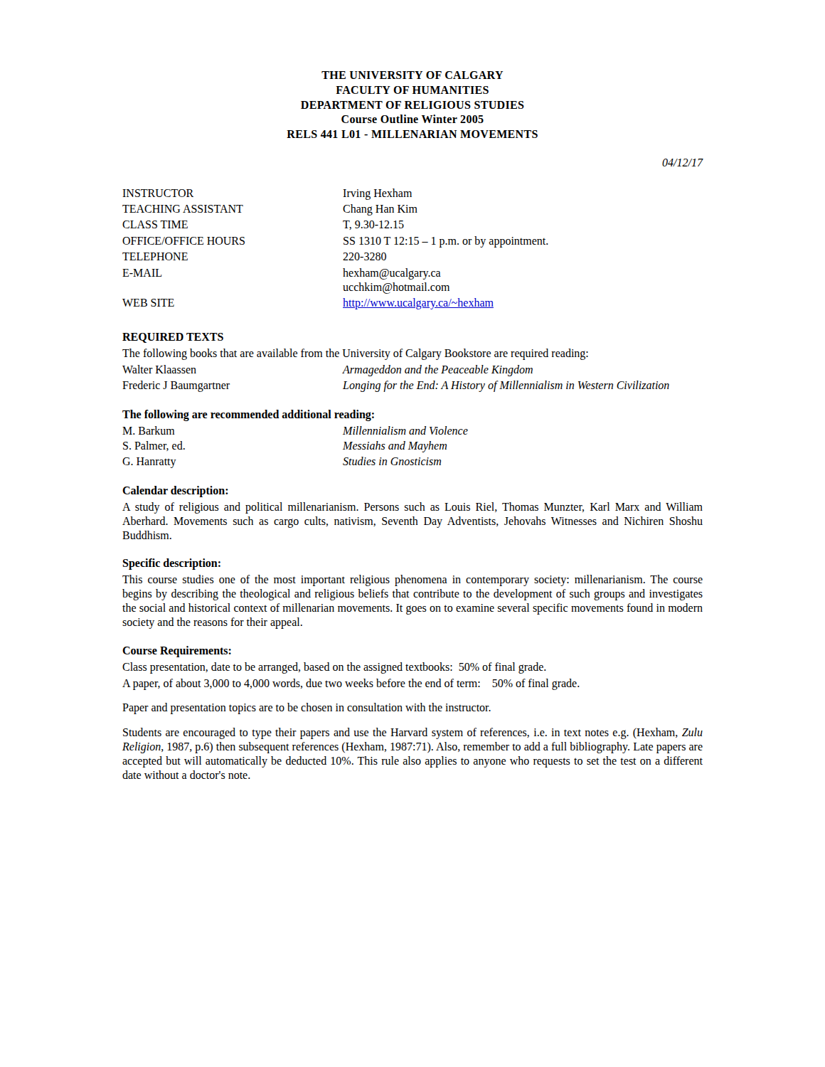THE UNIVERSITY OF CALGARY
FACULTY OF HUMANITIES
DEPARTMENT OF RELIGIOUS STUDIES
Course Outline Winter 2005
RELS 441 L01 - MILLENARIAN MOVEMENTS
04/12/17
| INSTRUCTOR | Irving Hexham |
| TEACHING ASSISTANT | Chang Han Kim |
| CLASS TIME | T, 9.30-12.15 |
| OFFICE/OFFICE HOURS | SS 1310 T 12:15 – 1 p.m. or by appointment. |
| TELEPHONE | 220-3280 |
| E-MAIL | hexham@ucalgary.ca ucchkim@hotmail.com |
| WEB SITE | http://www.ucalgary.ca/~hexham |
REQUIRED TEXTS
The following books that are available from the University of Calgary Bookstore are required reading:
| Walter Klaassen | Armageddon and the Peaceable Kingdom |
| Frederic J Baumgartner | Longing for the End: A History of Millennialism in Western Civilization |
The following are recommended additional reading:
| M. Barkum | Millennialism and Violence |
| S. Palmer, ed. | Messiahs and Mayhem |
| G. Hanratty | Studies in Gnosticism |
Calendar description:
A study of religious and political millenarianism. Persons such as Louis Riel, Thomas Munzter, Karl Marx and William Aberhard. Movements such as cargo cults, nativism, Seventh Day Adventists, Jehovahs Witnesses and Nichiren Shoshu Buddhism.
Specific description:
This course studies one of the most important religious phenomena in contemporary society: millenarianism. The course begins by describing the theological and religious beliefs that contribute to the development of such groups and investigates the social and historical context of millenarian movements. It goes on to examine several specific movements found in modern society and the reasons for their appeal.
Course Requirements:
Class presentation, date to be arranged, based on the assigned textbooks: 50% of final grade.
A paper, of about 3,000 to 4,000 words, due two weeks before the end of term: 50% of final grade.
Paper and presentation topics are to be chosen in consultation with the instructor.
Students are encouraged to type their papers and use the Harvard system of references, i.e. in text notes e.g. (Hexham, Zulu Religion, 1987, p.6) then subsequent references (Hexham, 1987:71). Also, remember to add a full bibliography. Late papers are accepted but will automatically be deducted 10%. This rule also applies to anyone who requests to set the test on a different date without a doctor's note.